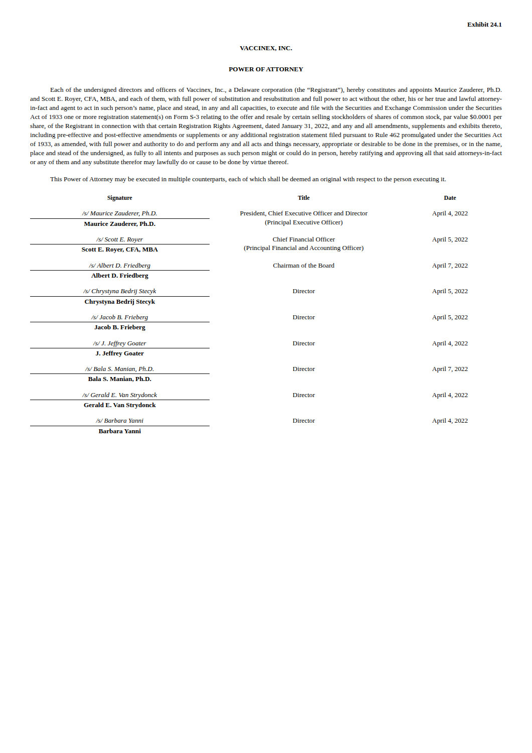Exhibit 24.1
VACCINEX, INC.
POWER OF ATTORNEY
Each of the undersigned directors and officers of Vaccinex, Inc., a Delaware corporation (the “Registrant”), hereby constitutes and appoints Maurice Zauderer, Ph.D. and Scott E. Royer, CFA, MBA, and each of them, with full power of substitution and resubstitution and full power to act without the other, his or her true and lawful attorney-in-fact and agent to act in such person’s name, place and stead, in any and all capacities, to execute and file with the Securities and Exchange Commission under the Securities Act of 1933 one or more registration statement(s) on Form S-3 relating to the offer and resale by certain selling stockholders of shares of common stock, par value $0.0001 per share, of the Registrant in connection with that certain Registration Rights Agreement, dated January 31, 2022, and any and all amendments, supplements and exhibits thereto, including pre-effective and post-effective amendments or supplements or any additional registration statement filed pursuant to Rule 462 promulgated under the Securities Act of 1933, as amended, with full power and authority to do and perform any and all acts and things necessary, appropriate or desirable to be done in the premises, or in the name, place and stead of the undersigned, as fully to all intents and purposes as such person might or could do in person, hereby ratifying and approving all that said attorneys-in-fact or any of them and any substitute therefor may lawfully do or cause to be done by virtue thereof.
This Power of Attorney may be executed in multiple counterparts, each of which shall be deemed an original with respect to the person executing it.
| Signature | Title | Date |
| --- | --- | --- |
| /s/ Maurice Zauderer, Ph.D. Maurice Zauderer, Ph.D. | President, Chief Executive Officer and Director (Principal Executive Officer) | April 4, 2022 |
| /s/ Scott E. Royer Scott E. Royer, CFA, MBA | Chief Financial Officer (Principal Financial and Accounting Officer) | April 5, 2022 |
| /s/ Albert D. Friedberg Albert D. Friedberg | Chairman of the Board | April 7, 2022 |
| /s/ Chrystyna Bedrij Stecyk Chrystyna Bedrij Stecyk | Director | April 5, 2022 |
| /s/ Jacob B. Frieberg Jacob B. Frieberg | Director | April 5, 2022 |
| /s/ J. Jeffrey Goater J. Jeffrey Goater | Director | April 4, 2022 |
| /s/ Bala S. Manian, Ph.D. Bala S. Manian, Ph.D. | Director | April 7, 2022 |
| /s/ Gerald E. Van Strydonck Gerald E. Van Strydonck | Director | April 4, 2022 |
| /s/ Barbara Yanni Barbara Yanni | Director | April 4, 2022 |